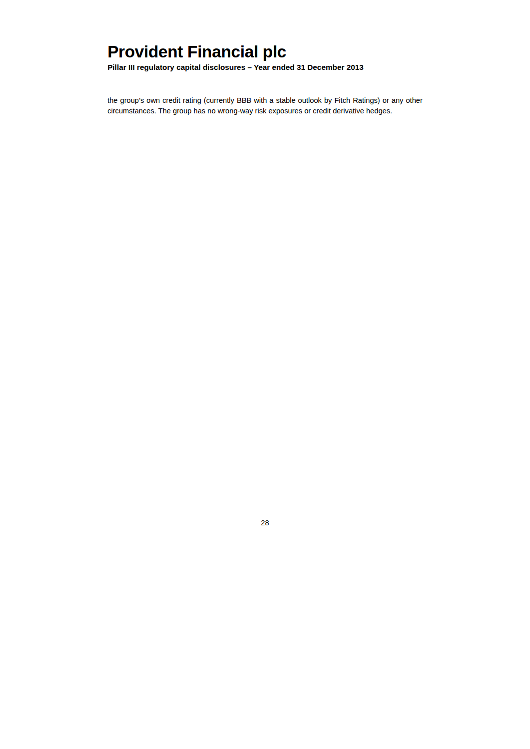Provident Financial plc
Pillar III regulatory capital disclosures – Year ended 31 December 2013
the group’s own credit rating (currently BBB with a stable outlook by Fitch Ratings) or any other circumstances. The group has no wrong-way risk exposures or credit derivative hedges.
28